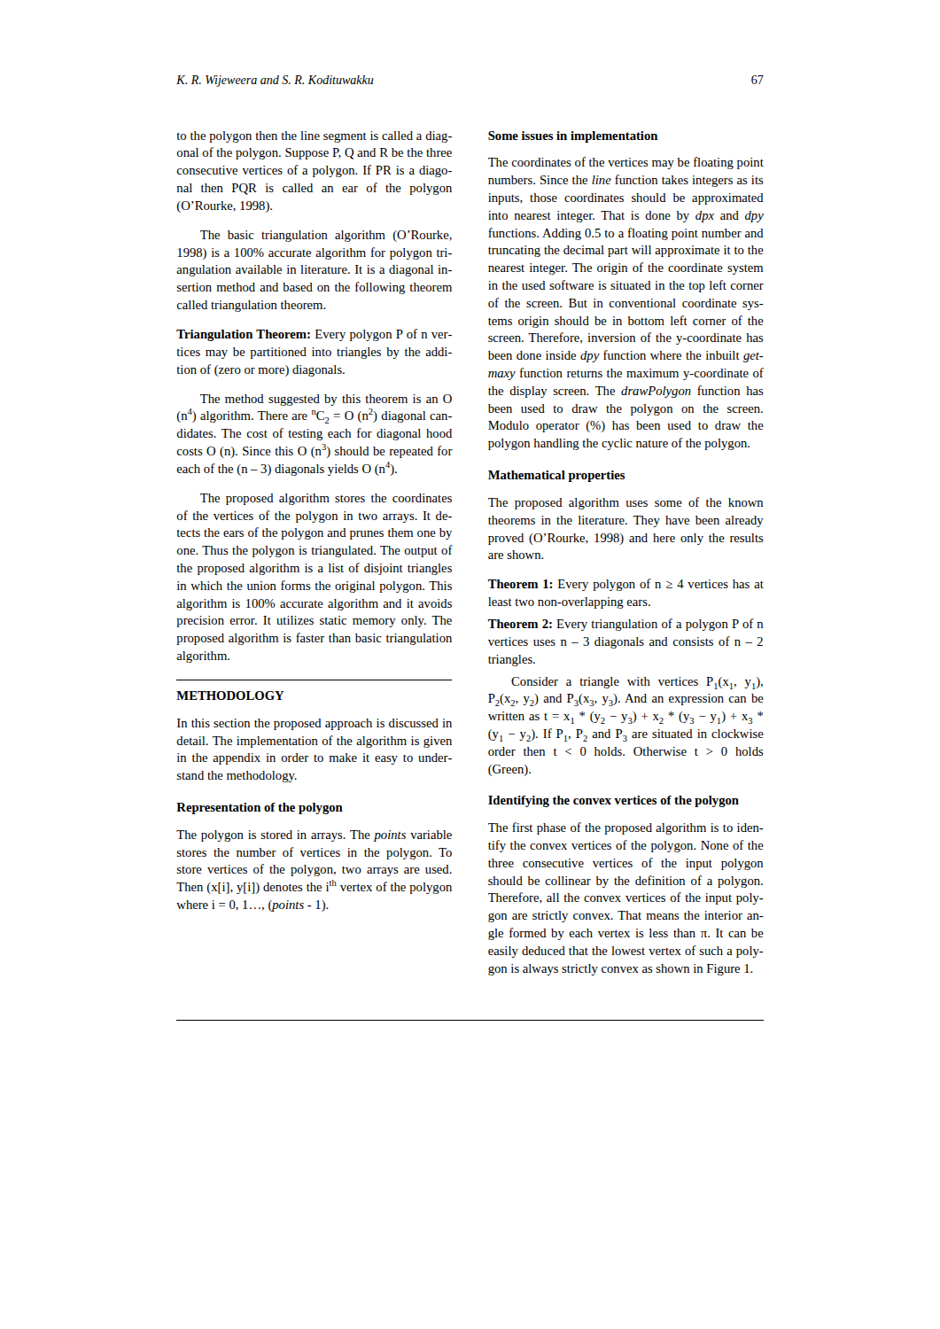K. R. Wijeweera and S. R. Kodituwakku 67
to the polygon then the line segment is called a diagonal of the polygon. Suppose P, Q and R be the three consecutive vertices of a polygon. If PR is a diagonal then PQR is called an ear of the polygon (O’Rourke, 1998).
The basic triangulation algorithm (O’Rourke, 1998) is a 100% accurate algorithm for polygon triangulation available in literature. It is a diagonal insertion method and based on the following theorem called triangulation theorem.
Triangulation Theorem: Every polygon P of n vertices may be partitioned into triangles by the addition of (zero or more) diagonals.
The method suggested by this theorem is an O (n4) algorithm. There are nC2 = O (n2) diagonal candidates. The cost of testing each for diagonal hood costs O (n). Since this O (n3) should be repeated for each of the (n – 3) diagonals yields O (n4).
The proposed algorithm stores the coordinates of the vertices of the polygon in two arrays. It detects the ears of the polygon and prunes them one by one. Thus the polygon is triangulated. The output of the proposed algorithm is a list of disjoint triangles in which the union forms the original polygon. This algorithm is 100% accurate algorithm and it avoids precision error. It utilizes static memory only. The proposed algorithm is faster than basic triangulation algorithm.
Methodology
In this section the proposed approach is discussed in detail. The implementation of the algorithm is given in the appendix in order to make it easy to understand the methodology.
Representation of the polygon
The polygon is stored in arrays. The points variable stores the number of vertices in the polygon. To store vertices of the polygon, two arrays are used. Then (x[i], y[i]) denotes the ith vertex of the polygon where i = 0, 1…, (points - 1).
Some issues in implementation
The coordinates of the vertices may be floating point numbers. Since the line function takes integers as its inputs, those coordinates should be approximated into nearest integer. That is done by dpx and dpy functions. Adding 0.5 to a floating point number and truncating the decimal part will approximate it to the nearest integer. The origin of the coordinate system in the used software is situated in the top left corner of the screen. But in conventional coordinate systems origin should be in bottom left corner of the screen. Therefore, inversion of the y-coordinate has been done inside dpy function where the inbuilt getmaxy function returns the maximum y-coordinate of the display screen. The drawPolygon function has been used to draw the polygon on the screen. Modulo operator (%) has been used to draw the polygon handling the cyclic nature of the polygon.
Mathematical properties
The proposed algorithm uses some of the known theorems in the literature. They have been already proved (O’Rourke, 1998) and here only the results are shown.
Theorem 1: Every polygon of n ≥ 4 vertices has at least two non-overlapping ears.
Theorem 2: Every triangulation of a polygon P of n vertices uses n – 3 diagonals and consists of n – 2 triangles.
Consider a triangle with vertices P1(x1, y1), P2(x2, y2) and P3(x3, y3). And an expression can be written as t = x1 * (y2 − y3) + x2 * (y3 − y1) + x3 * (y1 − y2). If P1, P2 and P3 are situated in clockwise order then t < 0 holds. Otherwise t > 0 holds (Green).
Identifying the convex vertices of the polygon
The first phase of the proposed algorithm is to identify the convex vertices of the polygon. None of the three consecutive vertices of the input polygon should be collinear by the definition of a polygon. Therefore, all the convex vertices of the input polygon are strictly convex. That means the interior angle formed by each vertex is less than π. It can be easily deduced that the lowest vertex of such a polygon is always strictly convex as shown in Figure 1.